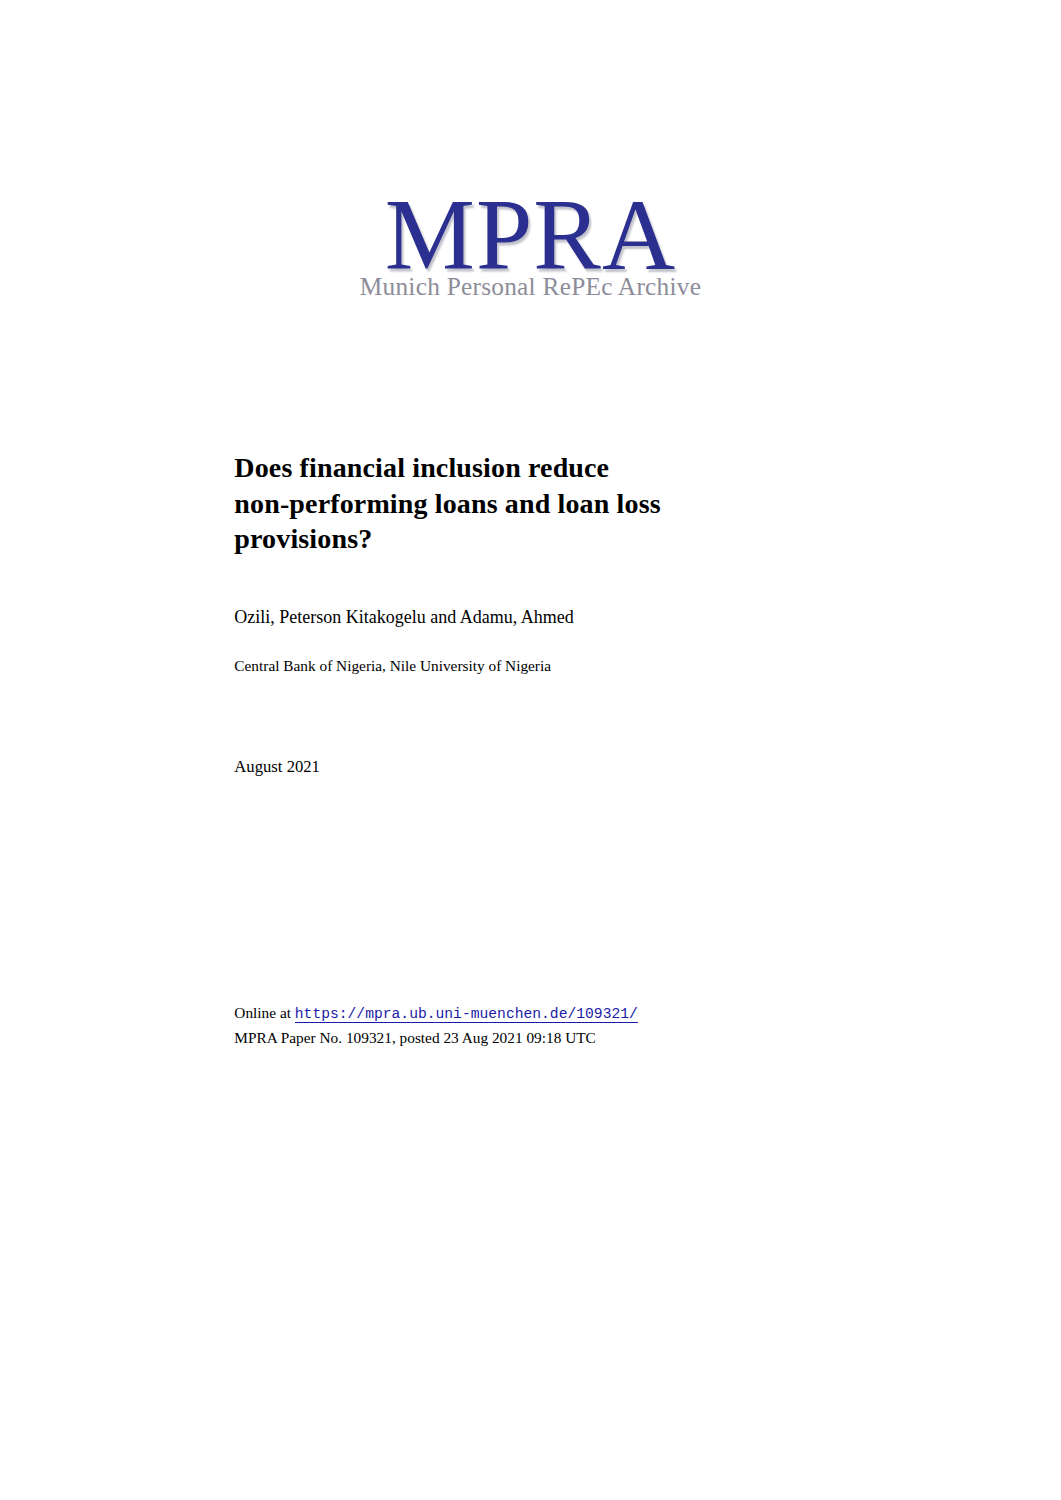MPRA
Munich Personal RePEc Archive
Does financial inclusion reduce
non-performing loans and loan loss
provisions?
Ozili, Peterson Kitakogelu and Adamu, Ahmed
Central Bank of Nigeria, Nile University of Nigeria
August 2021
Online at https://mpra.ub.uni-muenchen.de/109321/
MPRA Paper No. 109321, posted 23 Aug 2021 09:18 UTC